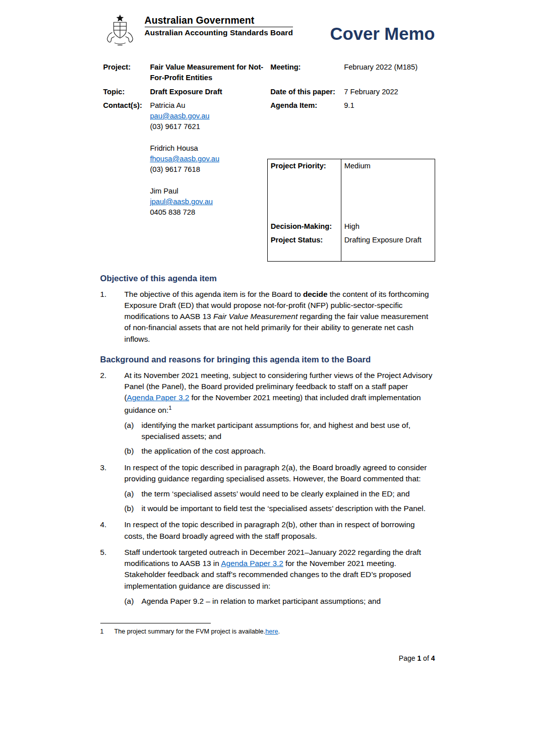Australian Government
Australian Accounting Standards Board
Cover Memo
| Project: | Fair Value Measurement for Not-For-Profit Entities | Meeting: | February 2022 (M185) |
| Topic: | Draft Exposure Draft | Date of this paper: | 7 February 2022 |
| Contact(s): | Patricia Au pau@aasb.gov.au (03) 9617 7621 Fridrich Housa fhousa@aasb.gov.au (03) 9617 7618 Jim Paul jpaul@aasb.gov.au 0405 838 728 | Agenda Item: | 9.1 |
| Project Priority: | Medium |
| | | Decision-Making: | High |
| | | Project Status: | Drafting Exposure Draft |
Objective of this agenda item
The objective of this agenda item is for the Board to decide the content of its forthcoming Exposure Draft (ED) that would propose not-for-profit (NFP) public-sector-specific modifications to AASB 13 Fair Value Measurement regarding the fair value measurement of non-financial assets that are not held primarily for their ability to generate net cash inflows.
Background and reasons for bringing this agenda item to the Board
At its November 2021 meeting, subject to considering further views of the Project Advisory Panel (the Panel), the Board provided preliminary feedback to staff on a staff paper (Agenda Paper 3.2 for the November 2021 meeting) that included draft implementation guidance on:1
identifying the market participant assumptions for, and highest and best use of, specialised assets; and
the application of the cost approach.
In respect of the topic described in paragraph 2(a), the Board broadly agreed to consider providing guidance regarding specialised assets. However, the Board commented that:
the term ‘specialised assets’ would need to be clearly explained in the ED; and
it would be important to field test the ‘specialised assets’ description with the Panel.
In respect of the topic described in paragraph 2(b), other than in respect of borrowing costs, the Board broadly agreed with the staff proposals.
Staff undertook targeted outreach in December 2021–January 2022 regarding the draft modifications to AASB 13 in Agenda Paper 3.2 for the November 2021 meeting. Stakeholder feedback and staff’s recommended changes to the draft ED’s proposed implementation guidance are discussed in:
Agenda Paper 9.2 – in relation to market participant assumptions; and
1
The project summary for the FVM project is available.here.
Page 1 of 4